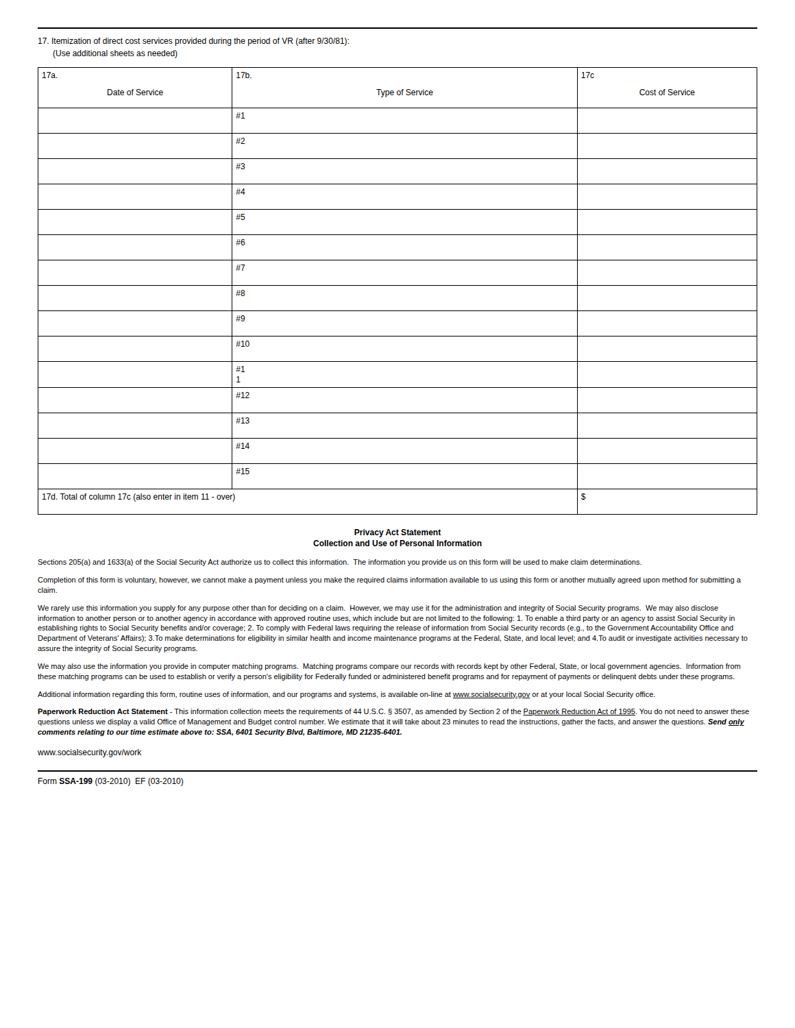17. Itemization of direct cost services provided during the period of VR (after 9/30/81):
(Use additional sheets as needed)
| 17a. Date of Service | 17b. Type of Service | 17c Cost of Service |
| | #1 | |
| | #2 | |
| | #3 | |
| | #4 | |
| | #5 | |
| | #6 | |
| | #7 | |
| | #8 | |
| | #9 | |
| | #10 | |
| | #1 1 | |
| | #12 | |
| | #13 | |
| | #14 | |
| | #15 | |
| 17d. Total of column 17c (also enter in item 11 - over) | $ |
Privacy Act Statement
Collection and Use of Personal Information
Sections 205(a) and 1633(a) of the Social Security Act authorize us to collect this information. The information you provide us on this form will be used to make claim determinations.
Completion of this form is voluntary, however, we cannot make a payment unless you make the required claims information available to us using this form or another mutually agreed upon method for submitting a claim.
We rarely use this information you supply for any purpose other than for deciding on a claim. However, we may use it for the administration and integrity of Social Security programs. We may also disclose information to another person or to another agency in accordance with approved routine uses, which include but are not limited to the following: 1. To enable a third party or an agency to assist Social Security in establishing rights to Social Security benefits and/or coverage; 2. To comply with Federal laws requiring the release of information from Social Security records (e.g., to the Government Accountability Office and Department of Veterans' Affairs); 3.To make determinations for eligibility in similar health and income maintenance programs at the Federal, State, and local level; and 4.To audit or investigate activities necessary to assure the integrity of Social Security programs.
We may also use the information you provide in computer matching programs. Matching programs compare our records with records kept by other Federal, State, or local government agencies. Information from these matching programs can be used to establish or verify a person's eligibility for Federally funded or administered benefit programs and for repayment of payments or delinquent debts under these programs.
Additional information regarding this form, routine uses of information, and our programs and systems, is available on-line at www.socialsecurity.gov or at your local Social Security office.
Paperwork Reduction Act Statement - This information collection meets the requirements of 44 U.S.C. § 3507, as amended by Section 2 of the Paperwork Reduction Act of 1995. You do not need to answer these questions unless we display a valid Office of Management and Budget control number. We estimate that it will take about 23 minutes to read the instructions, gather the facts, and answer the questions. Send only comments relating to our time estimate above to: SSA, 6401 Security Blvd, Baltimore, MD 21235-6401.
www.socialsecurity.gov/work
Form SSA-199 (03-2010) EF (03-2010)